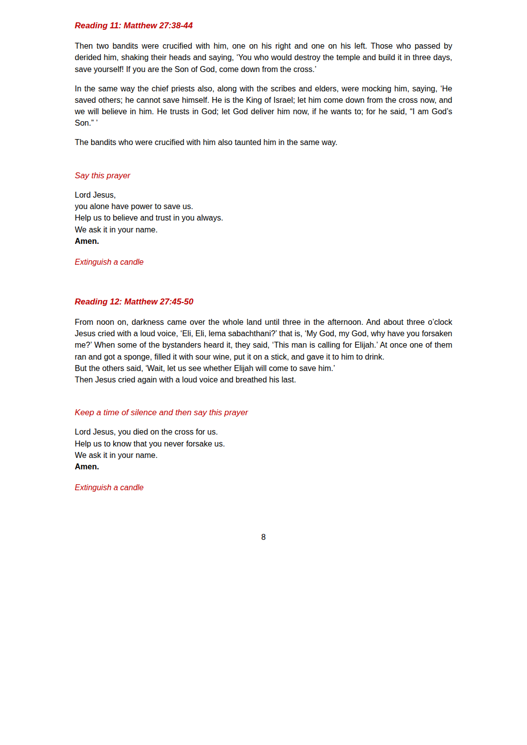Reading 11: Matthew 27:38-44
Then two bandits were crucified with him, one on his right and one on his left. Those who passed by derided him, shaking their heads and saying, ‘You who would destroy the temple and build it in three days, save yourself! If you are the Son of God, come down from the cross.’
In the same way the chief priests also, along with the scribes and elders, were mocking him, saying, ‘He saved others; he cannot save himself. He is the King of Israel; let him come down from the cross now, and we will believe in him. He trusts in God; let God deliver him now, if he wants to; for he said, “I am God’s Son.” ’
The bandits who were crucified with him also taunted him in the same way.
Say this prayer
Lord Jesus, you alone have power to save us. Help us to believe and trust in you always. We ask it in your name. Amen.
Extinguish a candle
Reading 12: Matthew 27:45-50
From noon on, darkness came over the whole land until three in the afternoon. And about three o’clock Jesus cried with a loud voice, ‘Eli, Eli, lema sabachthani?’ that is, ‘My God, my God, why have you forsaken me?’ When some of the bystanders heard it, they said, ‘This man is calling for Elijah.’ At once one of them ran and got a sponge, filled it with sour wine, put it on a stick, and gave it to him to drink.
But the others said, ‘Wait, let us see whether Elijah will come to save him.’
Then Jesus cried again with a loud voice and breathed his last.
Keep a time of silence and then say this prayer
Lord Jesus, you died on the cross for us. Help us to know that you never forsake us. We ask it in your name. Amen.
Extinguish a candle
8